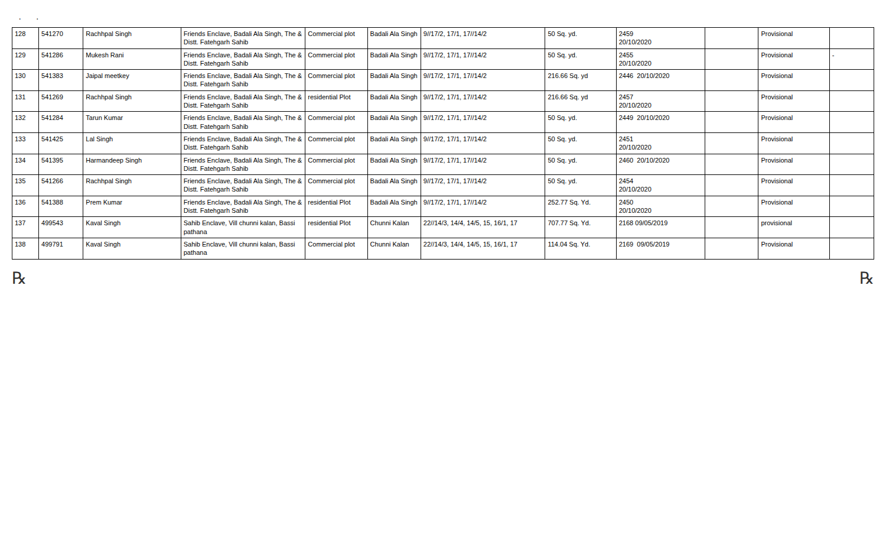. .
| 128 | 541270 | Rachhpal Singh | Friends Enclave, Badali Ala Singh, The & Distt. Fatehgarh Sahib | Commercial plot | Badali Ala Singh | 9//17/2, 17/1, 17//14/2 | 50 Sq. yd. | 2459 20/10/2020 | | Provisional | |
| 129 | 541286 | Mukesh Rani | Friends Enclave, Badali Ala Singh, The & Distt. Fatehgarh Sahib | Commercial plot | Badali Ala Singh | 9//17/2, 17/1, 17//14/2 | 50 Sq. yd. | 2455 20/10/2020 | | Provisional | - |
| 130 | 541383 | Jaipal meetkey | Friends Enclave, Badali Ala Singh, The & Distt. Fatehgarh Sahib | Commercial plot | Badali Ala Singh | 9//17/2, 17/1, 17//14/2 | 216.66 Sq. yd | 2446 20/10/2020 | | Provisional | |
| 131 | 541269 | Rachhpal Singh | Friends Enclave, Badali Ala Singh, The & Distt. Fatehgarh Sahib | residential Plot | Badali Ala Singh | 9//17/2, 17/1, 17//14/2 | 216.66 Sq. yd | 2457 20/10/2020 | | Provisional | |
| 132 | 541284 | Tarun Kumar | Friends Enclave, Badali Ala Singh, The & Distt. Fatehgarh Sahib | Commercial plot | Badali Ala Singh | 9//17/2, 17/1, 17//14/2 | 50 Sq. yd. | 2449 20/10/2020 | | Provisional | |
| 133 | 541425 | Lal Singh | Friends Enclave, Badali Ala Singh, The & Distt. Fatehgarh Sahib | Commercial plot | Badali Ala Singh | 9//17/2, 17/1, 17//14/2 | 50 Sq. yd. | 2451 20/10/2020 | | Provisional | |
| 134 | 541395 | Harmandeep Singh | Friends Enclave, Badali Ala Singh, The & Distt. Fatehgarh Sahib | Commercial plot | Badali Ala Singh | 9//17/2, 17/1, 17//14/2 | 50 Sq. yd. | 2460 20/10/2020 | | Provisional | |
| 135 | 541266 | Rachhpal Singh | Friends Enclave, Badali Ala Singh, The & Distt. Fatehgarh Sahib | Commercial plot | Badali Ala Singh | 9//17/2, 17/1, 17//14/2 | 50 Sq. yd. | 2454 20/10/2020 | | Provisional | |
| 136 | 541388 | Prem Kumar | Friends Enclave, Badali Ala Singh, The & Distt. Fatehgarh Sahib | residential Plot | Badali Ala Singh | 9//17/2, 17/1, 17//14/2 | 252.77 Sq. Yd. | 2450 20/10/2020 | | Provisional | |
| 137 | 499543 | Kaval Singh | Sahib Enclave, Vill chunni kalan, Bassi pathana | residential Plot | Chunni Kalan | 22//14/3, 14/4, 14/5, 15, 16/1, 17 | 707.77 Sq. Yd. | 2168 09/05/2019 | | provisional | |
| 138 | 499791 | Kaval Singh | Sahib Enclave, Vill chunni kalan, Bassi pathana | Commercial plot | Chunni Kalan | 22//14/3, 14/4, 14/5, 15, 16/1, 17 | 114.04 Sq. Yd. | 2169 09/05/2019 | | Provisional | |
℞
℞